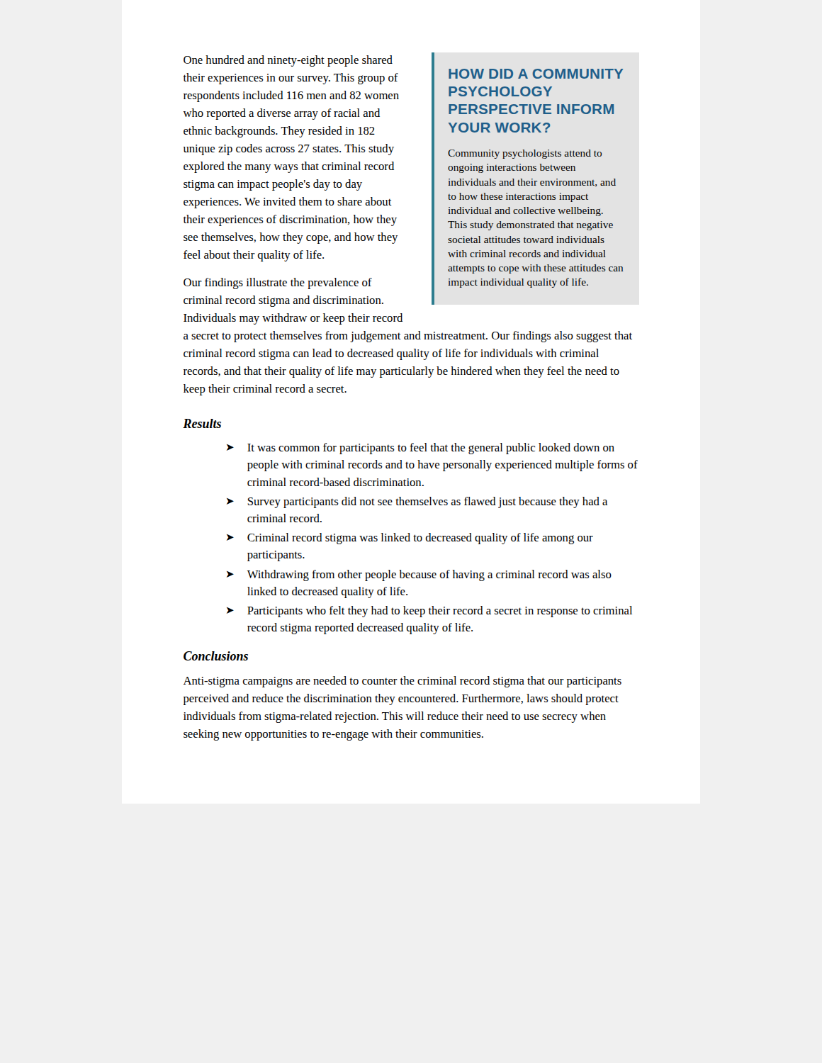How did a community psychology perspective inform your work?
Community psychologists attend to ongoing interactions between individuals and their environment, and to how these interactions impact individual and collective wellbeing. This study demonstrated that negative societal attitudes toward individuals with criminal records and individual attempts to cope with these attitudes can impact individual quality of life.
One hundred and ninety-eight people shared their experiences in our survey. This group of respondents included 116 men and 82 women who reported a diverse array of racial and ethnic backgrounds. They resided in 182 unique zip codes across 27 states. This study explored the many ways that criminal record stigma can impact people's day to day experiences. We invited them to share about their experiences of discrimination, how they see themselves, how they cope, and how they feel about their quality of life.
Our findings illustrate the prevalence of criminal record stigma and discrimination. Individuals may withdraw or keep their record a secret to protect themselves from judgement and mistreatment. Our findings also suggest that criminal record stigma can lead to decreased quality of life for individuals with criminal records, and that their quality of life may particularly be hindered when they feel the need to keep their criminal record a secret.
Results
It was common for participants to feel that the general public looked down on people with criminal records and to have personally experienced multiple forms of criminal record-based discrimination.
Survey participants did not see themselves as flawed just because they had a criminal record.
Criminal record stigma was linked to decreased quality of life among our participants.
Withdrawing from other people because of having a criminal record was also linked to decreased quality of life.
Participants who felt they had to keep their record a secret in response to criminal record stigma reported decreased quality of life.
Conclusions
Anti-stigma campaigns are needed to counter the criminal record stigma that our participants perceived and reduce the discrimination they encountered. Furthermore, laws should protect individuals from stigma-related rejection. This will reduce their need to use secrecy when seeking new opportunities to re-engage with their communities.